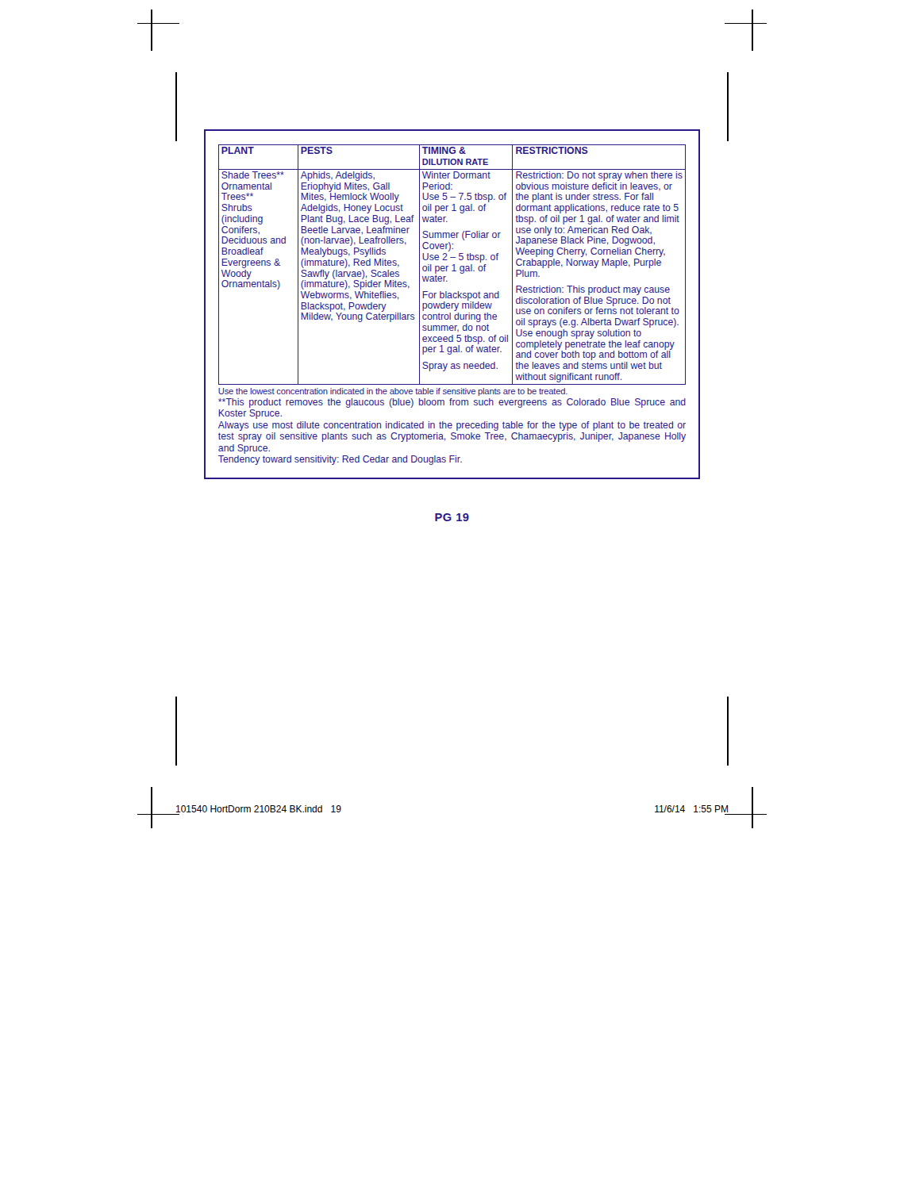| PLANT | PESTS | TIMING & DILUTION RATE | RESTRICTIONS |
| --- | --- | --- | --- |
| Shade Trees** Ornamental Trees** Shrubs (including Conifers, Deciduous and Broadleaf Evergreens & Woody Ornamentals) | Aphids, Adelgids, Eriophyid Mites, Gall Mites, Hemlock Woolly Adelgids, Honey Locust Plant Bug, Lace Bug, Leaf Beetle Larvae, Leafminer (non-larvae), Leafrollers, Mealybugs, Psyllids (immature), Red Mites, Sawfly (larvae), Scales (immature), Spider Mites, Webworms, Whiteflies, Blackspot, Powdery Mildew, Young Caterpillars | Winter Dormant Period: Use 5 – 7.5 tbsp. of oil per 1 gal. of water. Summer (Foliar or Cover): Use 2 – 5 tbsp. of oil per 1 gal. of water. For blackspot and powdery mildew control during the summer, do not exceed 5 tbsp. of oil per 1 gal. of water. Spray as needed. | Restriction: Do not spray when there is obvious moisture deficit in leaves, or the plant is under stress. For fall dormant applications, reduce rate to 5 tbsp. of oil per 1 gal. of water and limit use only to: American Red Oak, Japanese Black Pine, Dogwood, Weeping Cherry, Cornelian Cherry, Crabapple, Norway Maple, Purple Plum. Restriction: This product may cause discoloration of Blue Spruce. Do not use on conifers or ferns not tolerant to oil sprays (e.g. Alberta Dwarf Spruce). Use enough spray solution to completely penetrate the leaf canopy and cover both top and bottom of all the leaves and stems until wet but without significant runoff. |
Use the lowest concentration indicated in the above table if sensitive plants are to be treated.
**This product removes the glaucous (blue) bloom from such evergreens as Colorado Blue Spruce and Koster Spruce.
Always use most dilute concentration indicated in the preceding table for the type of plant to be treated or test spray oil sensitive plants such as Cryptomeria, Smoke Tree, Chamaecypris, Juniper, Japanese Holly and Spruce.
Tendency toward sensitivity: Red Cedar and Douglas Fir.
PG 19
101540 HortDorm 210B24 BK.indd 19 11/6/14 1:55 PM